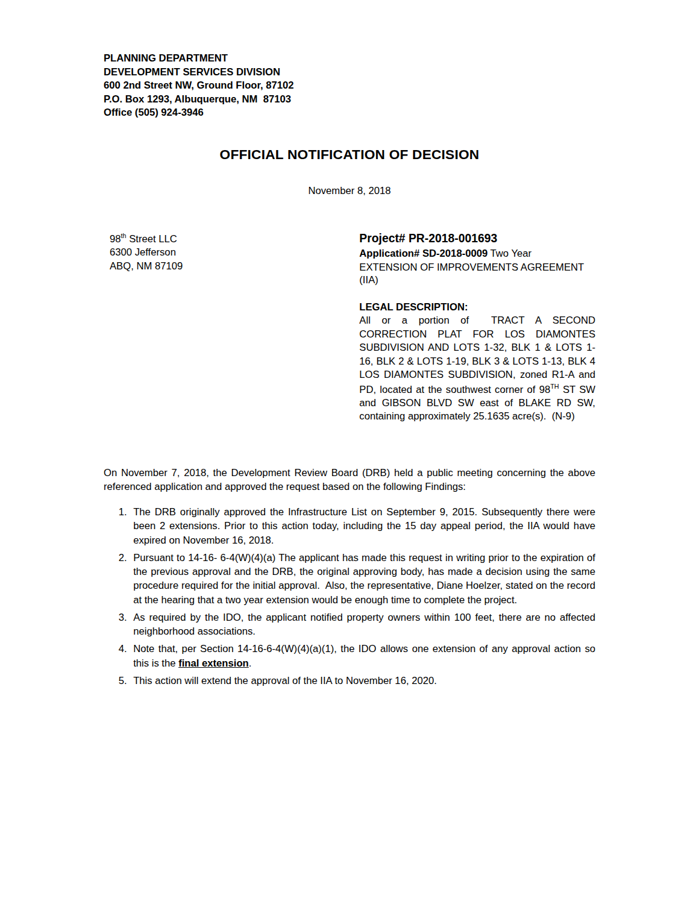PLANNING DEPARTMENT
DEVELOPMENT SERVICES DIVISION
600 2nd Street NW, Ground Floor, 87102
P.O. Box 1293, Albuquerque, NM 87103
Office (505) 924-3946
OFFICIAL NOTIFICATION OF DECISION
November 8, 2018
98th Street LLC
6300 Jefferson
ABQ, NM 87109
Project# PR-2018-001693
Application# SD-2018-0009 Two Year
EXTENSION OF IMPROVEMENTS AGREEMENT
(IIA)
LEGAL DESCRIPTION:
All or a portion of TRACT A SECOND CORRECTION PLAT FOR LOS DIAMONTES SUBDIVISION AND LOTS 1-32, BLK 1 & LOTS 1-16, BLK 2 & LOTS 1-19, BLK 3 & LOTS 1-13, BLK 4 LOS DIAMONTES SUBDIVISION, zoned R1-A and PD, located at the southwest corner of 98TH ST SW and GIBSON BLVD SW east of BLAKE RD SW, containing approximately 25.1635 acre(s). (N-9)
On November 7, 2018, the Development Review Board (DRB) held a public meeting concerning the above referenced application and approved the request based on the following Findings:
The DRB originally approved the Infrastructure List on September 9, 2015. Subsequently there were been 2 extensions. Prior to this action today, including the 15 day appeal period, the IIA would have expired on November 16, 2018.
Pursuant to 14-16- 6-4(W)(4)(a) The applicant has made this request in writing prior to the expiration of the previous approval and the DRB, the original approving body, has made a decision using the same procedure required for the initial approval. Also, the representative, Diane Hoelzer, stated on the record at the hearing that a two year extension would be enough time to complete the project.
As required by the IDO, the applicant notified property owners within 100 feet, there are no affected neighborhood associations.
Note that, per Section 14-16-6-4(W)(4)(a)(1), the IDO allows one extension of any approval action so this is the final extension.
This action will extend the approval of the IIA to November 16, 2020.